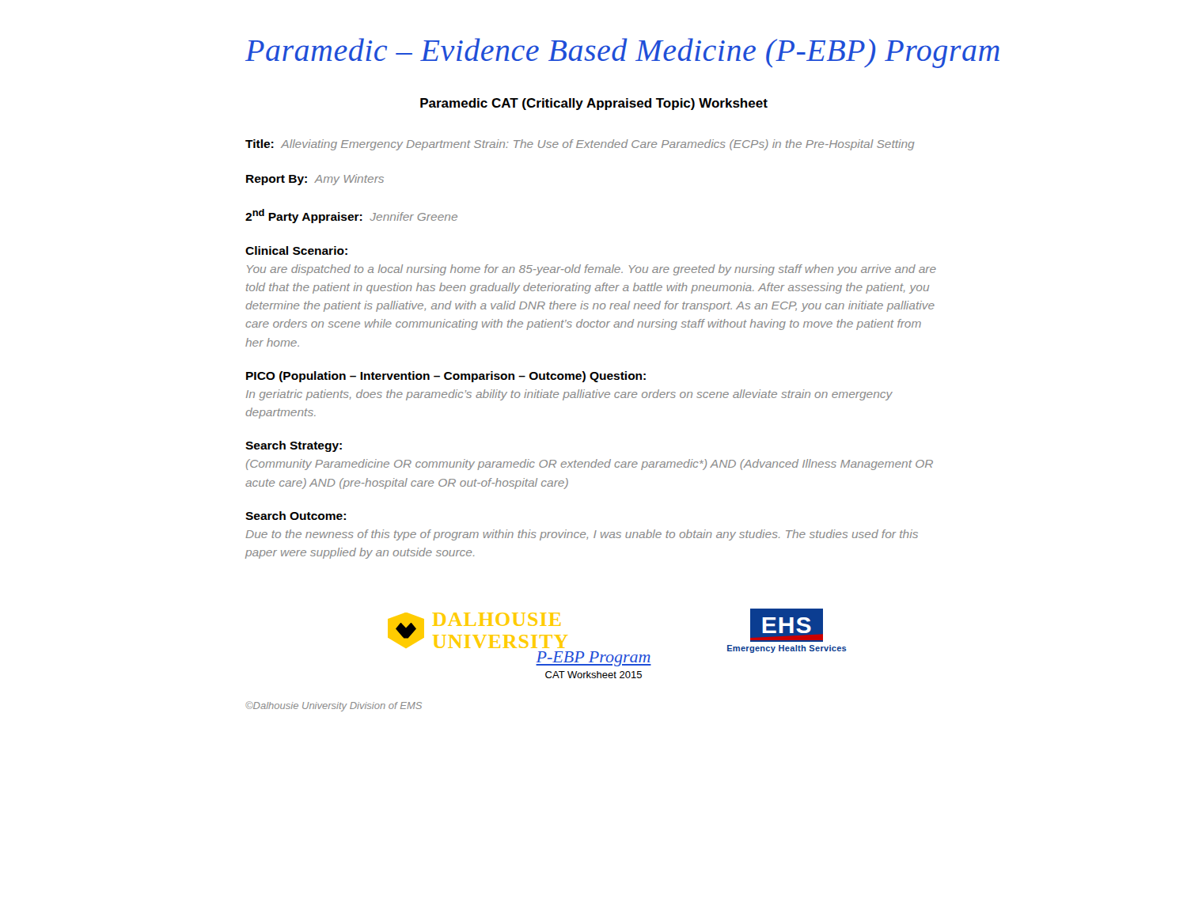Paramedic – Evidence Based Medicine (P-EBP) Program
Paramedic CAT (Critically Appraised Topic) Worksheet
Title: Alleviating Emergency Department Strain: The Use of Extended Care Paramedics (ECPs) in the Pre-Hospital Setting
Report By: Amy Winters
2nd Party Appraiser: Jennifer Greene
Clinical Scenario: You are dispatched to a local nursing home for an 85-year-old female. You are greeted by nursing staff when you arrive and are told that the patient in question has been gradually deteriorating after a battle with pneumonia. After assessing the patient, you determine the patient is palliative, and with a valid DNR there is no real need for transport. As an ECP, you can initiate palliative care orders on scene while communicating with the patient’s doctor and nursing staff without having to move the patient from her home.
PICO (Population – Intervention – Comparison – Outcome) Question: In geriatric patients, does the paramedic’s ability to initiate palliative care orders on scene alleviate strain on emergency departments.
Search Strategy: (Community Paramedicine OR community paramedic OR extended care paramedic*) AND (Advanced Illness Management OR acute care) AND (pre-hospital care OR out-of-hospital care)
Search Outcome: Due to the newness of this type of program within this province, I was unable to obtain any studies. The studies used for this paper were supplied by an outside source.
DALHOUSIE
UNIVERSITY
P-EBP Program
CAT Worksheet 2015
EHS
Emergency Health Services
©Dalhousie University Division of EMS